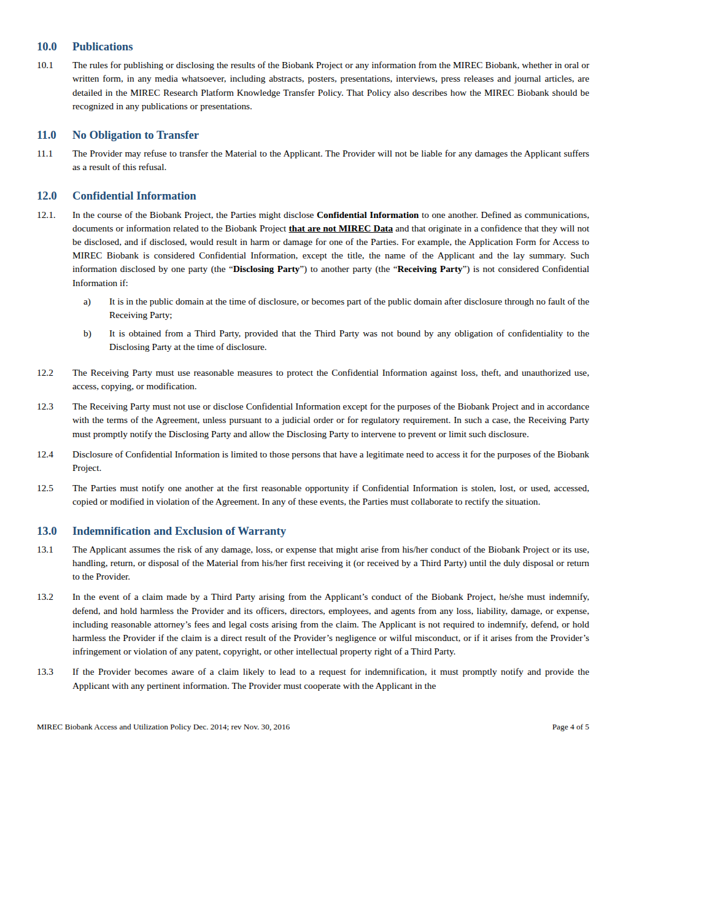10.0 Publications
10.1
The rules for publishing or disclosing the results of the Biobank Project or any information from the MIREC Biobank, whether in oral or written form, in any media whatsoever, including abstracts, posters, presentations, interviews, press releases and journal articles, are detailed in the MIREC Research Platform Knowledge Transfer Policy. That Policy also describes how the MIREC Biobank should be recognized in any publications or presentations.
11.0 No Obligation to Transfer
11.1
The Provider may refuse to transfer the Material to the Applicant. The Provider will not be liable for any damages the Applicant suffers as a result of this refusal.
12.0 Confidential Information
12.1.
In the course of the Biobank Project, the Parties might disclose Confidential Information to one another. Defined as communications, documents or information related to the Biobank Project that are not MIREC Data and that originate in a confidence that they will not be disclosed, and if disclosed, would result in harm or damage for one of the Parties. For example, the Application Form for Access to MIREC Biobank is considered Confidential Information, except the title, the name of the Applicant and the lay summary. Such information disclosed by one party (the “Disclosing Party”) to another party (the “Receiving Party”) is not considered Confidential Information if:
a) It is in the public domain at the time of disclosure, or becomes part of the public domain after disclosure through no fault of the Receiving Party;
b) It is obtained from a Third Party, provided that the Third Party was not bound by any obligation of confidentiality to the Disclosing Party at the time of disclosure.
12.2
The Receiving Party must use reasonable measures to protect the Confidential Information against loss, theft, and unauthorized use, access, copying, or modification.
12.3
The Receiving Party must not use or disclose Confidential Information except for the purposes of the Biobank Project and in accordance with the terms of the Agreement, unless pursuant to a judicial order or for regulatory requirement. In such a case, the Receiving Party must promptly notify the Disclosing Party and allow the Disclosing Party to intervene to prevent or limit such disclosure.
12.4
Disclosure of Confidential Information is limited to those persons that have a legitimate need to access it for the purposes of the Biobank Project.
12.5
The Parties must notify one another at the first reasonable opportunity if Confidential Information is stolen, lost, or used, accessed, copied or modified in violation of the Agreement. In any of these events, the Parties must collaborate to rectify the situation.
13.0 Indemnification and Exclusion of Warranty
13.1
The Applicant assumes the risk of any damage, loss, or expense that might arise from his/her conduct of the Biobank Project or its use, handling, return, or disposal of the Material from his/her first receiving it (or received by a Third Party) until the duly disposal or return to the Provider.
13.2
In the event of a claim made by a Third Party arising from the Applicant’s conduct of the Biobank Project, he/she must indemnify, defend, and hold harmless the Provider and its officers, directors, employees, and agents from any loss, liability, damage, or expense, including reasonable attorney’s fees and legal costs arising from the claim. The Applicant is not required to indemnify, defend, or hold harmless the Provider if the claim is a direct result of the Provider’s negligence or wilful misconduct, or if it arises from the Provider’s infringement or violation of any patent, copyright, or other intellectual property right of a Third Party.
13.3
If the Provider becomes aware of a claim likely to lead to a request for indemnification, it must promptly notify and provide the Applicant with any pertinent information. The Provider must cooperate with the Applicant in the
MIREC Biobank Access and Utilization Policy Dec. 2014; rev Nov. 30, 2016 Page 4 of 5